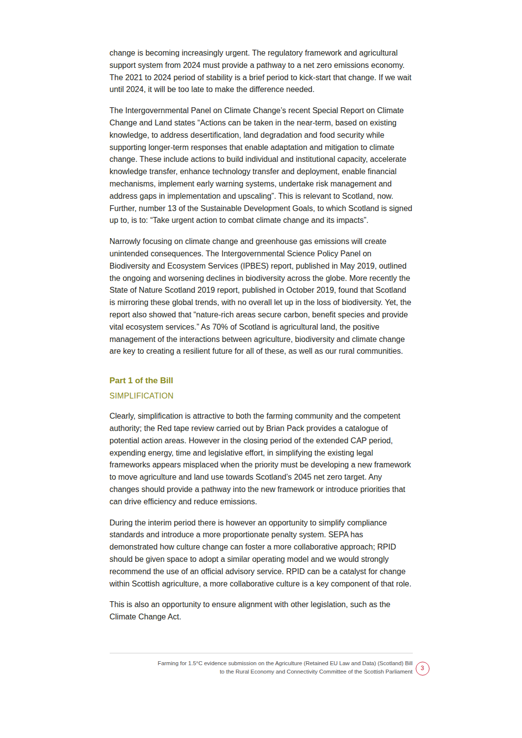change is becoming increasingly urgent. The regulatory framework and agricultural support system from 2024 must provide a pathway to a net zero emissions economy. The 2021 to 2024 period of stability is a brief period to kick-start that change. If we wait until 2024, it will be too late to make the difference needed.
The Intergovernmental Panel on Climate Change’s recent Special Report on Climate Change and Land states “Actions can be taken in the near-term, based on existing knowledge, to address desertification, land degradation and food security while supporting longer-term responses that enable adaptation and mitigation to climate change. These include actions to build individual and institutional capacity, accelerate knowledge transfer, enhance technology transfer and deployment, enable financial mechanisms, implement early warning systems, undertake risk management and address gaps in implementation and upscaling”. This is relevant to Scotland, now. Further, number 13 of the Sustainable Development Goals, to which Scotland is signed up to, is to: “Take urgent action to combat climate change and its impacts”.
Narrowly focusing on climate change and greenhouse gas emissions will create unintended consequences. The Intergovernmental Science Policy Panel on Biodiversity and Ecosystem Services (IPBES) report, published in May 2019, outlined the ongoing and worsening declines in biodiversity across the globe. More recently the State of Nature Scotland 2019 report, published in October 2019, found that Scotland is mirroring these global trends, with no overall let up in the loss of biodiversity. Yet, the report also showed that “nature-rich areas secure carbon, benefit species and provide vital ecosystem services.” As 70% of Scotland is agricultural land, the positive management of the interactions between agriculture, biodiversity and climate change are key to creating a resilient future for all of these, as well as our rural communities.
Part 1 of the Bill
SIMPLIFICATION
Clearly, simplification is attractive to both the farming community and the competent authority; the Red tape review carried out by Brian Pack provides a catalogue of potential action areas. However in the closing period of the extended CAP period, expending energy, time and legislative effort, in simplifying the existing legal frameworks appears misplaced when the priority must be developing a new framework to move agriculture and land use towards Scotland’s 2045 net zero target. Any changes should provide a pathway into the new framework or introduce priorities that can drive efficiency and reduce emissions.
During the interim period there is however an opportunity to simplify compliance standards and introduce a more proportionate penalty system. SEPA has demonstrated how culture change can foster a more collaborative approach; RPID should be given space to adopt a similar operating model and we would strongly recommend the use of an official advisory service. RPID can be a catalyst for change within Scottish agriculture, a more collaborative culture is a key component of that role.
This is also an opportunity to ensure alignment with other legislation, such as the Climate Change Act.
Farming for 1.5°C evidence submission on the Agriculture (Retained EU Law and Data) (Scotland) Bill to the Rural Economy and Connectivity Committee of the Scottish Parliament 3